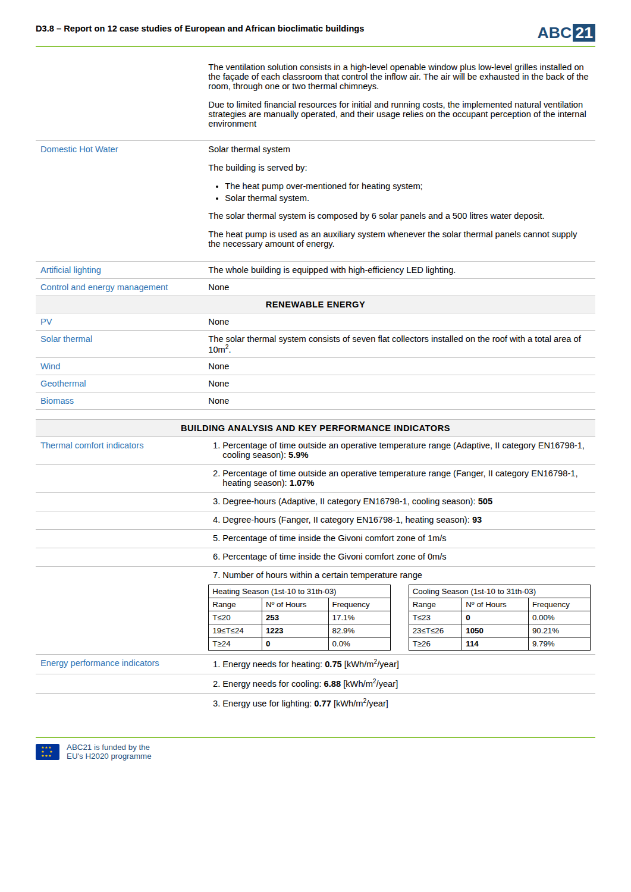D3.8 – Report on 12 case studies of European and African bioclimatic buildings
ABC21
| | The ventilation solution consists in a high-level openable window plus low-level grilles installed on the façade of each classroom that control the inflow air. The air will be exhausted in the back of the room, through one or two thermal chimneys. Due to limited financial resources for initial and running costs, the implemented natural ventilation strategies are manually operated, and their usage relies on the occupant perception of the internal environment |
| Domestic Hot Water | Solar thermal system The building is served by: The heat pump over-mentioned for heating system; Solar thermal system. The solar thermal system is composed by 6 solar panels and a 500 litres water deposit. The heat pump is used as an auxiliary system whenever the solar thermal panels cannot supply the necessary amount of energy. |
| Artificial lighting | The whole building is equipped with high-efficiency LED lighting. |
| Control and energy management | None |
| RENEWABLE ENERGY |
| PV | None |
| Solar thermal | The solar thermal system consists of seven flat collectors installed on the roof with a total area of 10m 2 . |
| Wind | None |
| Geothermal | None |
| Biomass | None |
| BUILDING ANALYSIS AND KEY PERFORMANCE INDICATORS |
| Thermal comfort indicators | Percentage of time outside an operative temperature range (Adaptive, II category EN16798-1, cooling season): 5.9% |
| | Percentage of time outside an operative temperature range (Fanger, II category EN16798-1, heating season): 1.07% |
| | Degree-hours (Adaptive, II category EN16798-1, cooling season): 505 |
| | Degree-hours (Fanger, II category EN16798-1, heating season): 93 |
| | Percentage of time inside the Givoni comfort zone of 1m/s |
| | Percentage of time inside the Givoni comfort zone of 0m/s |
| | Number of hours within a certain temperature range / Heating Season (1st-10 to 31th-03) / / --- / / Range / Nº of Hours / Frequency / / T≤20 / 253 / 17.1% / / 19≤T≤24 / 1223 / 82.9% / / T≥24 / 0 / 0.0% / / Cooling Season (1st-10 to 31th-03) / / --- / / Range / Nº of Hours / Frequency / / T≤23 / 0 / 0.00% / / 23≤T≤26 / 1050 / 90.21% / / T≥26 / 114 / 9.79% / |
| Energy performance indicators | Energy needs for heating: 0.75 [kWh/m 2 /year] |
| | Energy needs for cooling: 6.88 [kWh/m 2 /year] |
| | Energy use for lighting: 0.77 [kWh/m 2 /year] |
ABC21 is funded by the
EU's H2020 programme